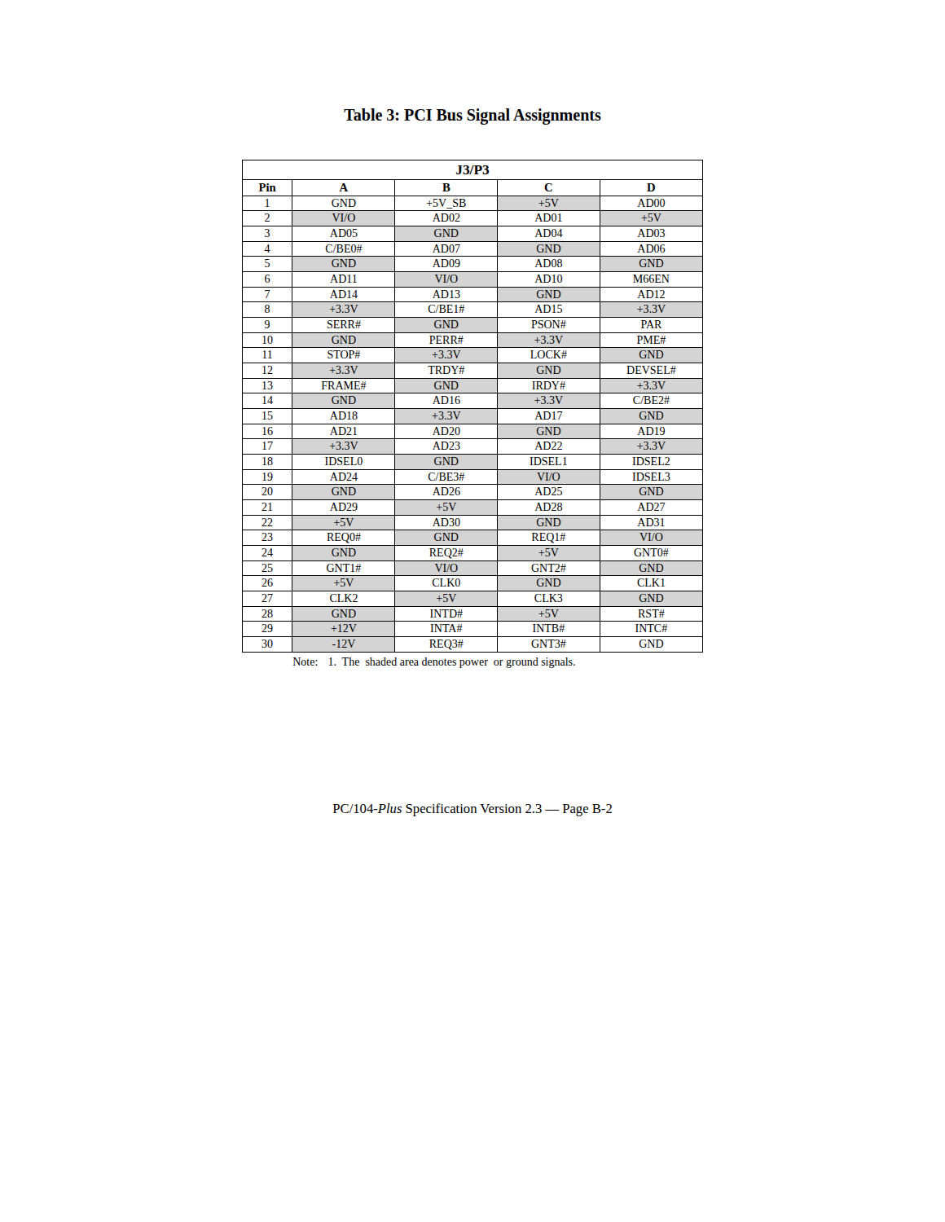Table 3: PCI Bus Signal Assignments
| J3/P3 |
| Pin | A | B | C | D |
| 1 | GND | +5V_SB | +5V | AD00 |
| 2 | VI/O | AD02 | AD01 | +5V |
| 3 | AD05 | GND | AD04 | AD03 |
| 4 | C/BE0# | AD07 | GND | AD06 |
| 5 | GND | AD09 | AD08 | GND |
| 6 | AD11 | VI/O | AD10 | M66EN |
| 7 | AD14 | AD13 | GND | AD12 |
| 8 | +3.3V | C/BE1# | AD15 | +3.3V |
| 9 | SERR# | GND | PSON# | PAR |
| 10 | GND | PERR# | +3.3V | PME# |
| 11 | STOP# | +3.3V | LOCK# | GND |
| 12 | +3.3V | TRDY# | GND | DEVSEL# |
| 13 | FRAME# | GND | IRDY# | +3.3V |
| 14 | GND | AD16 | +3.3V | C/BE2# |
| 15 | AD18 | +3.3V | AD17 | GND |
| 16 | AD21 | AD20 | GND | AD19 |
| 17 | +3.3V | AD23 | AD22 | +3.3V |
| 18 | IDSEL0 | GND | IDSEL1 | IDSEL2 |
| 19 | AD24 | C/BE3# | VI/O | IDSEL3 |
| 20 | GND | AD26 | AD25 | GND |
| 21 | AD29 | +5V | AD28 | AD27 |
| 22 | +5V | AD30 | GND | AD31 |
| 23 | REQ0# | GND | REQ1# | VI/O |
| 24 | GND | REQ2# | +5V | GNT0# |
| 25 | GNT1# | VI/O | GNT2# | GND |
| 26 | +5V | CLK0 | GND | CLK1 |
| 27 | CLK2 | +5V | CLK3 | GND |
| 28 | GND | INTD# | +5V | RST# |
| 29 | +12V | INTA# | INTB# | INTC# |
| 30 | -12V | REQ3# | GNT3# | GND |
Note: 1. The shaded area denotes power or ground signals.
PC/104-Plus Specification Version 2.3 — Page B-2